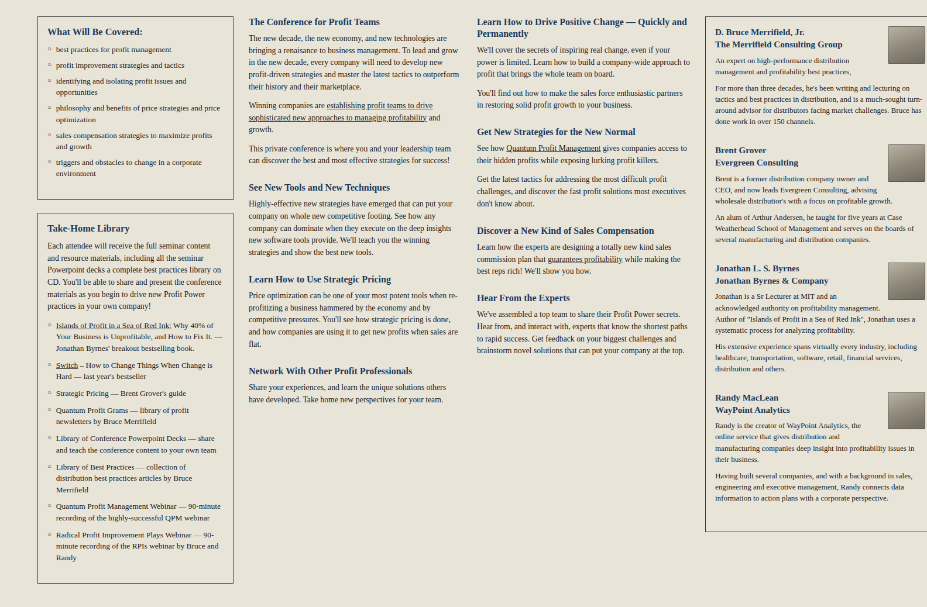What Will Be Covered:
best practices for profit management
profit improvement strategies and tactics
identifying and isolating profit issues and opportunities
philosophy and benefits of price strategies and price optimization
sales compensation strategies to maximize profits and growth
triggers and obstacles to change in a corporate environment
Take-Home Library
Each attendee will receive the full seminar content and resource materials, including all the seminar Powerpoint decks a complete best practices library on CD. You'll be able to share and present the conference materials as you begin to drive new Profit Power practices in your own company!
Islands of Profit in a Sea of Red Ink: Why 40% of Your Business is Unprofitable, and How to Fix It. — Jonathan Byrnes' breakout bestselling book.
Switch – How to Change Things When Change is Hard — last year's bestseller
Strategic Pricing — Brent Grover's guide
Quantum Profit Grams — library of profit newsletters by Bruce Merrifield
Library of Conference Powerpoint Decks — share and teach the conference content to your own team
Library of Best Practices — collection of distribution best practices articles by Bruce Merrifield
Quantum Profit Management Webinar — 90-minute recording of the highly-successful QPM webinar
Radical Profit Improvement Plays Webinar — 90-minute recording of the RPIs webinar by Bruce and Randy
The Conference for Profit Teams
The new decade, the new economy, and new technologies are bringing a renaisance to business management. To lead and grow in the new decade, every company will need to develop new profit-driven strategies and master the latest tactics to outperform their history and their marketplace.
Winning companies are establishing profit teams to drive sophisticated new approaches to managing profitability and growth.
This private conference is where you and your leadership team can discover the best and most effective strategies for success!
See New Tools and New Techniques
Highly-effective new strategies have emerged that can put your company on whole new competitive footing. See how any company can dominate when they execute on the deep insights new software tools provide. We'll teach you the winning strategies and show the best new tools.
Learn How to Use Strategic Pricing
Price optimization can be one of your most potent tools when re-profitizing a business hammered by the economy and by competitive pressures. You'll see how strategic pricing is done, and how companies are using it to get new profits when sales are flat.
Network With Other Profit Professionals
Share your experiences, and learn the unique solutions others have developed. Take home new perspectives for your team.
Learn How to Drive Positive Change — Quickly and Permanently
We'll cover the secrets of inspiring real change, even if your power is limited. Learn how to build a company-wide approach to profit that brings the whole team on board.
You'll find out how to make the sales force enthusiastic partners in restoring solid profit growth to your business.
Get New Strategies for the New Normal
See how Quantum Profit Management gives companies access to their hidden profits while exposing lurking profit killers.
Get the latest tactics for addressing the most difficult profit challenges, and discover the fast profit solutions most executives don't know about.
Discover a New Kind of Sales Compensation
Learn how the experts are designing a totally new kind sales commission plan that guarantees profitability while making the best reps rich! We'll show you how.
Hear From the Experts
We've assembled a top team to share their Profit Power secrets. Hear from, and interact with, experts that know the shortest paths to rapid success. Get feedback on your biggest challenges and brainstorm novel solutions that can put your company at the top.
D. Bruce Merrifield, Jr.
The Merrifield Consulting Group
An expert on high-performance distribution management and profitability best practices,
For more than three decades, he's been writing and lecturing on tactics and best practices in distribution, and is a much-sought turn-around advisor for distributors facing market challenges. Bruce has done work in over 150 channels.
Brent Grover
Evergreen Consulting
Brent is a former distribution company owner and CEO, and now leads Evergreen Consulting, advising wholesale distributior's with a focus on profitable growth.
An alum of Arthur Andersen, he taught for five years at Case Weatherhead School of Management and serves on the boards of several manufacturing and distribution companies.
Jonathan L. S. Byrnes
Jonathan Byrnes & Company
Jonathan is a Sr Lecturer at MIT and an acknowledged authority on profitability management. Author of "Islands of Profit in a Sea of Red Ink", Jonathan uses a systematic process for analyzing profitability.
His extensive experience spans virtually every industry, including healthcare, transportation, software, retail, financial services, distribution and others.
Randy MacLean
WayPoint Analytics
Randy is the creator of WayPoint Analytics, the online service that gives distribution and manufacturing companies deep insight into profitability issues in their business.
Having built several companies, and with a background in sales, engineering and executive management, Randy connects data information to action plans with a corporate perspective.